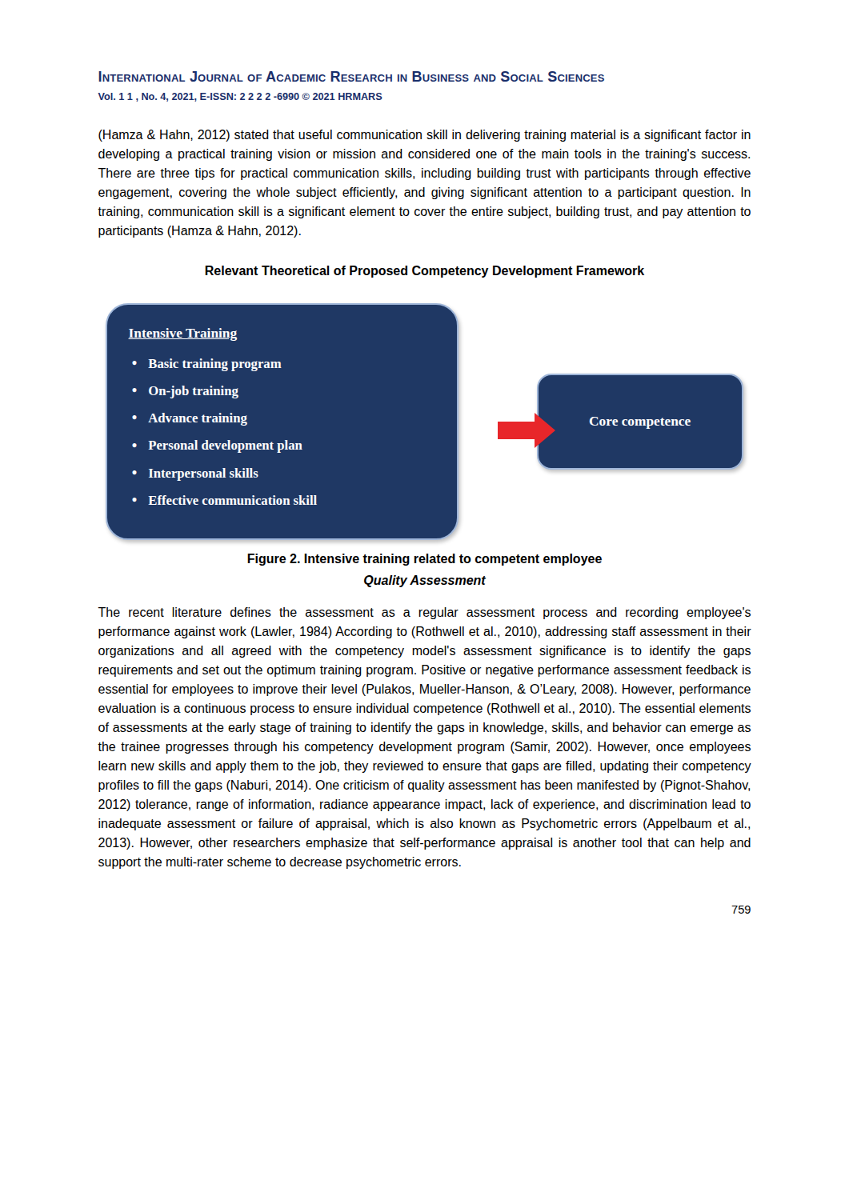International Journal of Academic Research in Business and Social Sciences
Vol. 1 1 , No. 4, 2021, E-ISSN: 2 2 2 2 -6990 © 2021 HRMARS
(Hamza & Hahn, 2012) stated that useful communication skill in delivering training material is a significant factor in developing a practical training vision or mission and considered one of the main tools in the training's success. There are three tips for practical communication skills, including building trust with participants through effective engagement, covering the whole subject efficiently, and giving significant attention to a participant question. In training, communication skill is a significant element to cover the entire subject, building trust, and pay attention to participants (Hamza & Hahn, 2012).
Relevant Theoretical of Proposed Competency Development Framework
Intensive Training
Basic training program
On-job training
Advance training
Personal development plan
Interpersonal skills
Effective communication skill
Core competence
Figure 2. Intensive training related to competent employee
Quality Assessment
The recent literature defines the assessment as a regular assessment process and recording employee's performance against work (Lawler, 1984) According to (Rothwell et al., 2010), addressing staff assessment in their organizations and all agreed with the competency model's assessment significance is to identify the gaps requirements and set out the optimum training program. Positive or negative performance assessment feedback is essential for employees to improve their level (Pulakos, Mueller-Hanson, & O’Leary, 2008). However, performance evaluation is a continuous process to ensure individual competence (Rothwell et al., 2010). The essential elements of assessments at the early stage of training to identify the gaps in knowledge, skills, and behavior can emerge as the trainee progresses through his competency development program (Samir, 2002). However, once employees learn new skills and apply them to the job, they reviewed to ensure that gaps are filled, updating their competency profiles to fill the gaps (Naburi, 2014). One criticism of quality assessment has been manifested by (Pignot-Shahov, 2012) tolerance, range of information, radiance appearance impact, lack of experience, and discrimination lead to inadequate assessment or failure of appraisal, which is also known as Psychometric errors (Appelbaum et al., 2013). However, other researchers emphasize that self-performance appraisal is another tool that can help and support the multi-rater scheme to decrease psychometric errors.
759